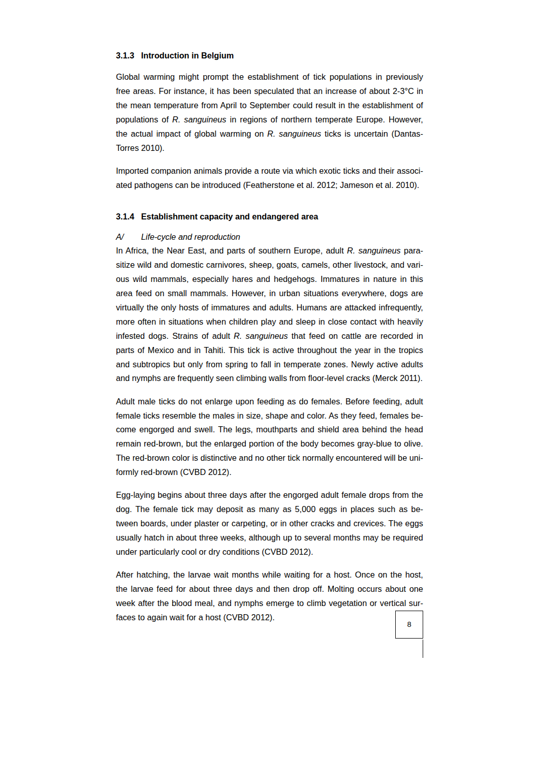3.1.3 Introduction in Belgium
Global warming might prompt the establishment of tick populations in previously free areas. For instance, it has been speculated that an increase of about 2-3°C in the mean temperature from April to September could result in the establishment of populations of R. sanguineus in regions of northern temperate Europe. However, the actual impact of global warming on R. sanguineus ticks is uncertain (Dantas-Torres 2010).
Imported companion animals provide a route via which exotic ticks and their associated pathogens can be introduced (Featherstone et al. 2012; Jameson et al. 2010).
3.1.4 Establishment capacity and endangered area
A/Life-cycle and reproduction
In Africa, the Near East, and parts of southern Europe, adult R. sanguineus parasitize wild and domestic carnivores, sheep, goats, camels, other livestock, and various wild mammals, especially hares and hedgehogs. Immatures in nature in this area feed on small mammals. However, in urban situations everywhere, dogs are virtually the only hosts of immatures and adults. Humans are attacked infrequently, more often in situations when children play and sleep in close contact with heavily infested dogs. Strains of adult R. sanguineus that feed on cattle are recorded in parts of Mexico and in Tahiti. This tick is active throughout the year in the tropics and subtropics but only from spring to fall in temperate zones. Newly active adults and nymphs are frequently seen climbing walls from floor-level cracks (Merck 2011).
Adult male ticks do not enlarge upon feeding as do females. Before feeding, adult female ticks resemble the males in size, shape and color. As they feed, females become engorged and swell. The legs, mouthparts and shield area behind the head remain red-brown, but the enlarged portion of the body becomes gray-blue to olive. The red-brown color is distinctive and no other tick normally encountered will be uniformly red-brown (CVBD 2012).
Egg-laying begins about three days after the engorged adult female drops from the dog. The female tick may deposit as many as 5,000 eggs in places such as between boards, under plaster or carpeting, or in other cracks and crevices. The eggs usually hatch in about three weeks, although up to several months may be required under particularly cool or dry conditions (CVBD 2012).
After hatching, the larvae wait months while waiting for a host. Once on the host, the larvae feed for about three days and then drop off. Molting occurs about one week after the blood meal, and nymphs emerge to climb vegetation or vertical surfaces to again wait for a host (CVBD 2012).
8